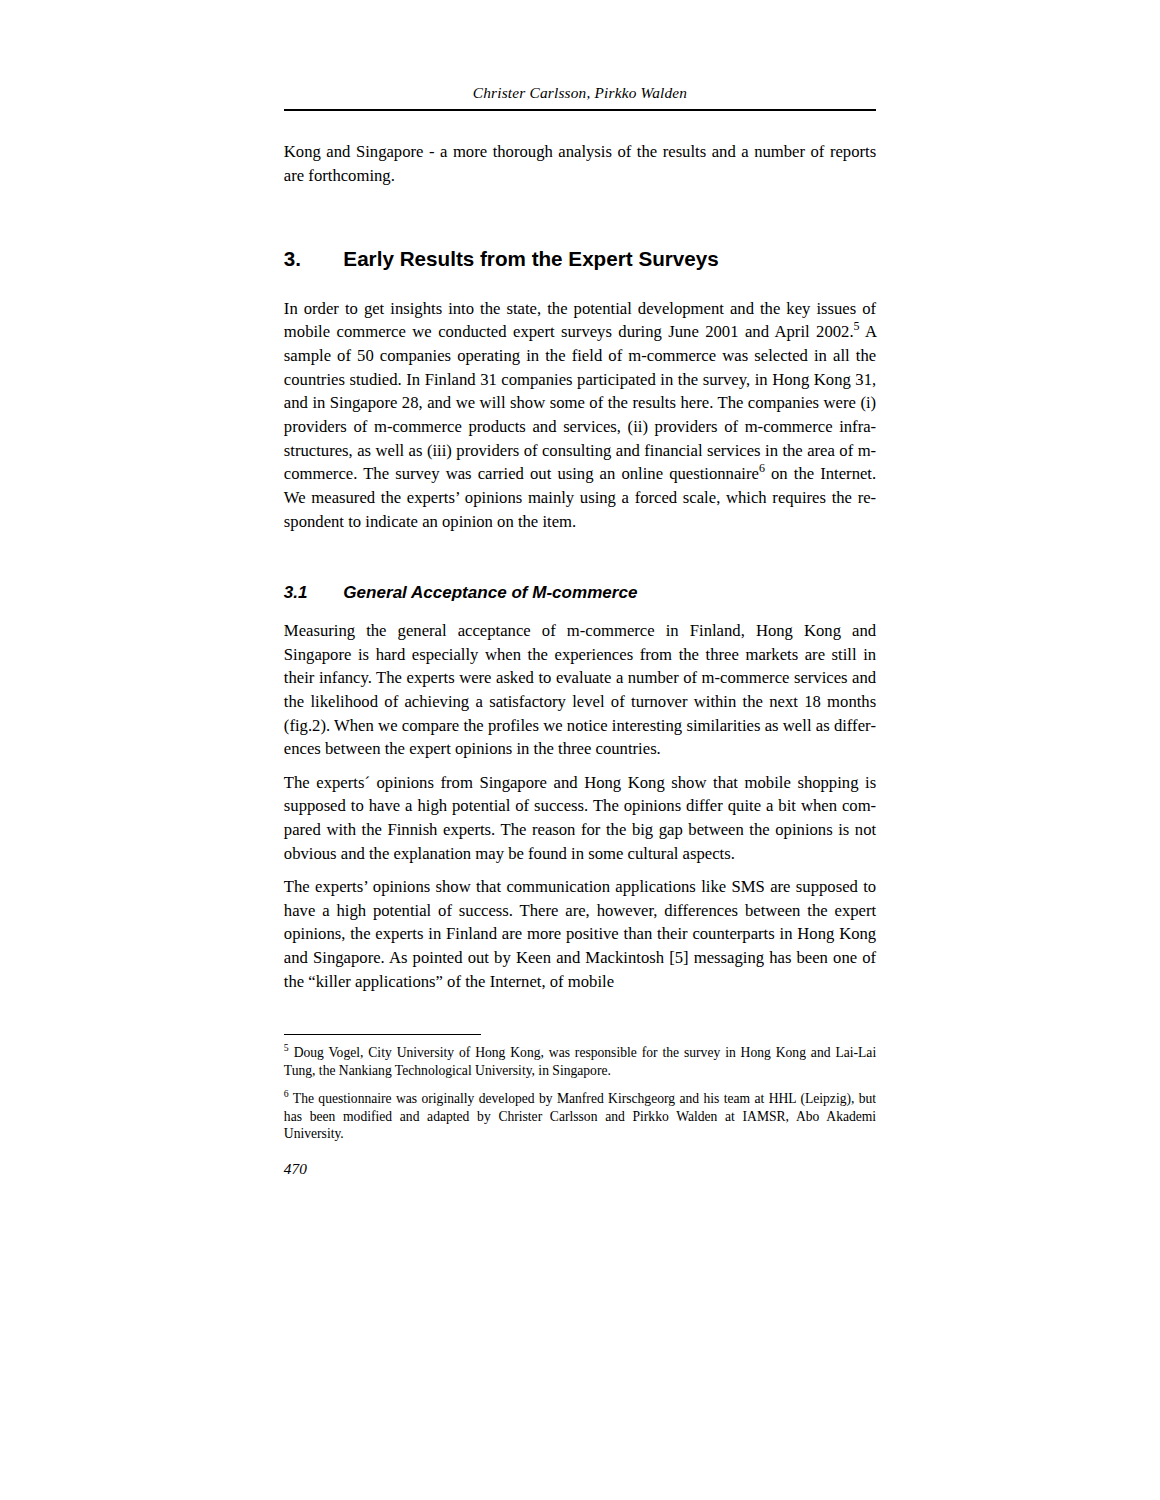Christer Carlsson, Pirkko Walden
Kong and Singapore - a more thorough analysis of the results and a number of reports are forthcoming.
3. Early Results from the Expert Surveys
In order to get insights into the state, the potential development and the key issues of mobile commerce we conducted expert surveys during June 2001 and April 2002.5 A sample of 50 companies operating in the field of m-commerce was selected in all the countries studied. In Finland 31 companies participated in the survey, in Hong Kong 31, and in Singapore 28, and we will show some of the results here. The companies were (i) providers of m-commerce products and services, (ii) providers of m-commerce infrastructures, as well as (iii) providers of consulting and financial services in the area of m-commerce. The survey was carried out using an online questionnaire6 on the Internet. We measured the experts’ opinions mainly using a forced scale, which requires the respondent to indicate an opinion on the item.
3.1 General Acceptance of M-commerce
Measuring the general acceptance of m-commerce in Finland, Hong Kong and Singapore is hard especially when the experiences from the three markets are still in their infancy. The experts were asked to evaluate a number of m-commerce services and the likelihood of achieving a satisfactory level of turnover within the next 18 months (fig.2). When we compare the profiles we notice interesting similarities as well as differences between the expert opinions in the three countries.
The experts´ opinions from Singapore and Hong Kong show that mobile shopping is supposed to have a high potential of success. The opinions differ quite a bit when compared with the Finnish experts. The reason for the big gap between the opinions is not obvious and the explanation may be found in some cultural aspects.
The experts’ opinions show that communication applications like SMS are supposed to have a high potential of success. There are, however, differences between the expert opinions, the experts in Finland are more positive than their counterparts in Hong Kong and Singapore. As pointed out by Keen and Mackintosh [5] messaging has been one of the “killer applications” of the Internet, of mobile
5 Doug Vogel, City University of Hong Kong, was responsible for the survey in Hong Kong and Lai-Lai Tung, the Nankiang Technological University, in Singapore.
6 The questionnaire was originally developed by Manfred Kirschgeorg and his team at HHL (Leipzig), but has been modified and adapted by Christer Carlsson and Pirkko Walden at IAMSR, Abo Akademi University.
470